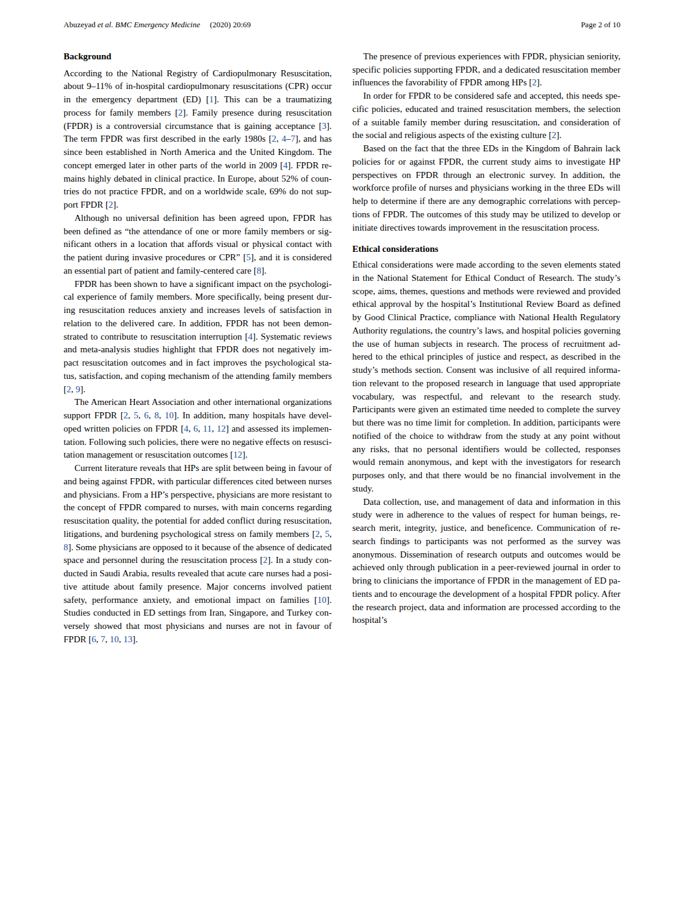Abuzeyad et al. BMC Emergency Medicine (2020) 20:69
Page 2 of 10
Background
According to the National Registry of Cardiopulmonary Resuscitation, about 9–11% of in-hospital cardiopulmonary resuscitations (CPR) occur in the emergency department (ED) [1]. This can be a traumatizing process for family members [2]. Family presence during resuscitation (FPDR) is a controversial circumstance that is gaining acceptance [3]. The term FPDR was first described in the early 1980s [2, 4–7], and has since been established in North America and the United Kingdom. The concept emerged later in other parts of the world in 2009 [4]. FPDR remains highly debated in clinical practice. In Europe, about 52% of countries do not practice FPDR, and on a worldwide scale, 69% do not support FPDR [2].
Although no universal definition has been agreed upon, FPDR has been defined as “the attendance of one or more family members or significant others in a location that affords visual or physical contact with the patient during invasive procedures or CPR” [5], and it is considered an essential part of patient and family-centered care [8].
FPDR has been shown to have a significant impact on the psychological experience of family members. More specifically, being present during resuscitation reduces anxiety and increases levels of satisfaction in relation to the delivered care. In addition, FPDR has not been demonstrated to contribute to resuscitation interruption [4]. Systematic reviews and meta-analysis studies highlight that FPDR does not negatively impact resuscitation outcomes and in fact improves the psychological status, satisfaction, and coping mechanism of the attending family members [2, 9].
The American Heart Association and other international organizations support FPDR [2, 5, 6, 8, 10]. In addition, many hospitals have developed written policies on FPDR [4, 6, 11, 12] and assessed its implementation. Following such policies, there were no negative effects on resuscitation management or resuscitation outcomes [12].
Current literature reveals that HPs are split between being in favour of and being against FPDR, with particular differences cited between nurses and physicians. From a HP’s perspective, physicians are more resistant to the concept of FPDR compared to nurses, with main concerns regarding resuscitation quality, the potential for added conflict during resuscitation, litigations, and burdening psychological stress on family members [2, 5, 8]. Some physicians are opposed to it because of the absence of dedicated space and personnel during the resuscitation process [2]. In a study conducted in Saudi Arabia, results revealed that acute care nurses had a positive attitude about family presence. Major concerns involved patient safety, performance anxiety, and emotional impact on families [10]. Studies conducted in ED settings from Iran, Singapore, and Turkey conversely showed that most physicians and nurses are not in favour of FPDR [6, 7, 10, 13].
The presence of previous experiences with FPDR, physician seniority, specific policies supporting FPDR, and a dedicated resuscitation member influences the favorability of FPDR among HPs [2].
In order for FPDR to be considered safe and accepted, this needs specific policies, educated and trained resuscitation members, the selection of a suitable family member during resuscitation, and consideration of the social and religious aspects of the existing culture [2].
Based on the fact that the three EDs in the Kingdom of Bahrain lack policies for or against FPDR, the current study aims to investigate HP perspectives on FPDR through an electronic survey. In addition, the workforce profile of nurses and physicians working in the three EDs will help to determine if there are any demographic correlations with perceptions of FPDR. The outcomes of this study may be utilized to develop or initiate directives towards improvement in the resuscitation process.
Ethical considerations
Ethical considerations were made according to the seven elements stated in the National Statement for Ethical Conduct of Research. The study’s scope, aims, themes, questions and methods were reviewed and provided ethical approval by the hospital’s Institutional Review Board as defined by Good Clinical Practice, compliance with National Health Regulatory Authority regulations, the country’s laws, and hospital policies governing the use of human subjects in research. The process of recruitment adhered to the ethical principles of justice and respect, as described in the study’s methods section. Consent was inclusive of all required information relevant to the proposed research in language that used appropriate vocabulary, was respectful, and relevant to the research study. Participants were given an estimated time needed to complete the survey but there was no time limit for completion. In addition, participants were notified of the choice to withdraw from the study at any point without any risks, that no personal identifiers would be collected, responses would remain anonymous, and kept with the investigators for research purposes only, and that there would be no financial involvement in the study.
Data collection, use, and management of data and information in this study were in adherence to the values of respect for human beings, research merit, integrity, justice, and beneficence. Communication of research findings to participants was not performed as the survey was anonymous. Dissemination of research outputs and outcomes would be achieved only through publication in a peer-reviewed journal in order to bring to clinicians the importance of FPDR in the management of ED patients and to encourage the development of a hospital FPDR policy. After the research project, data and information are processed according to the hospital’s